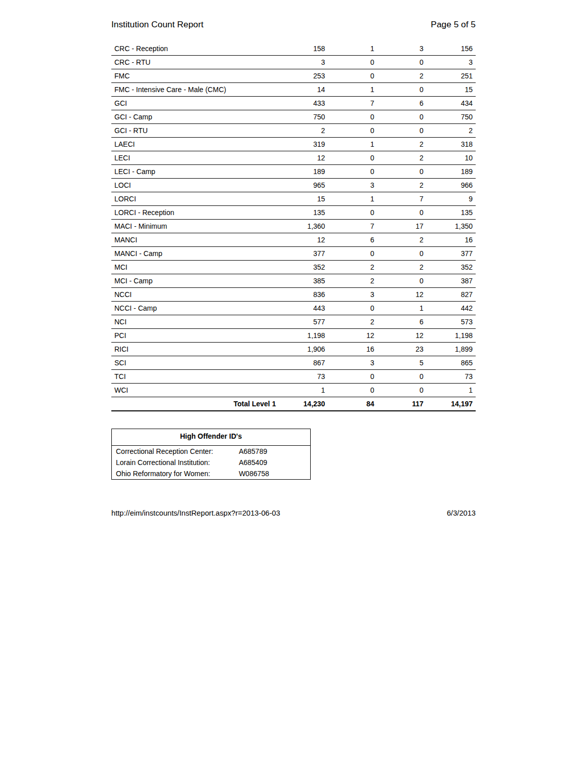Institution Count Report
Page 5 of 5
| CRC - Reception | 158 | 1 | 3 | 156 |
| CRC - RTU | 3 | 0 | 0 | 3 |
| FMC | 253 | 0 | 2 | 251 |
| FMC - Intensive Care - Male (CMC) | 14 | 1 | 0 | 15 |
| GCI | 433 | 7 | 6 | 434 |
| GCI - Camp | 750 | 0 | 0 | 750 |
| GCI - RTU | 2 | 0 | 0 | 2 |
| LAECI | 319 | 1 | 2 | 318 |
| LECI | 12 | 0 | 2 | 10 |
| LECI - Camp | 189 | 0 | 0 | 189 |
| LOCI | 965 | 3 | 2 | 966 |
| LORCI | 15 | 1 | 7 | 9 |
| LORCI - Reception | 135 | 0 | 0 | 135 |
| MACI - Minimum | 1,360 | 7 | 17 | 1,350 |
| MANCI | 12 | 6 | 2 | 16 |
| MANCI - Camp | 377 | 0 | 0 | 377 |
| MCI | 352 | 2 | 2 | 352 |
| MCI - Camp | 385 | 2 | 0 | 387 |
| NCCI | 836 | 3 | 12 | 827 |
| NCCI - Camp | 443 | 0 | 1 | 442 |
| NCI | 577 | 2 | 6 | 573 |
| PCI | 1,198 | 12 | 12 | 1,198 |
| RICI | 1,906 | 16 | 23 | 1,899 |
| SCI | 867 | 3 | 5 | 865 |
| TCI | 73 | 0 | 0 | 73 |
| WCI | 1 | 0 | 0 | 1 |
| Total Level 1 | 14,230 | 84 | 117 | 14,197 |
High Offender ID's
| Correctional Reception Center: | A685789 |
| Lorain Correctional Institution: | A685409 |
| Ohio Reformatory for Women: | W086758 |
http://eim/instcounts/InstReport.aspx?r=2013-06-03
6/3/2013